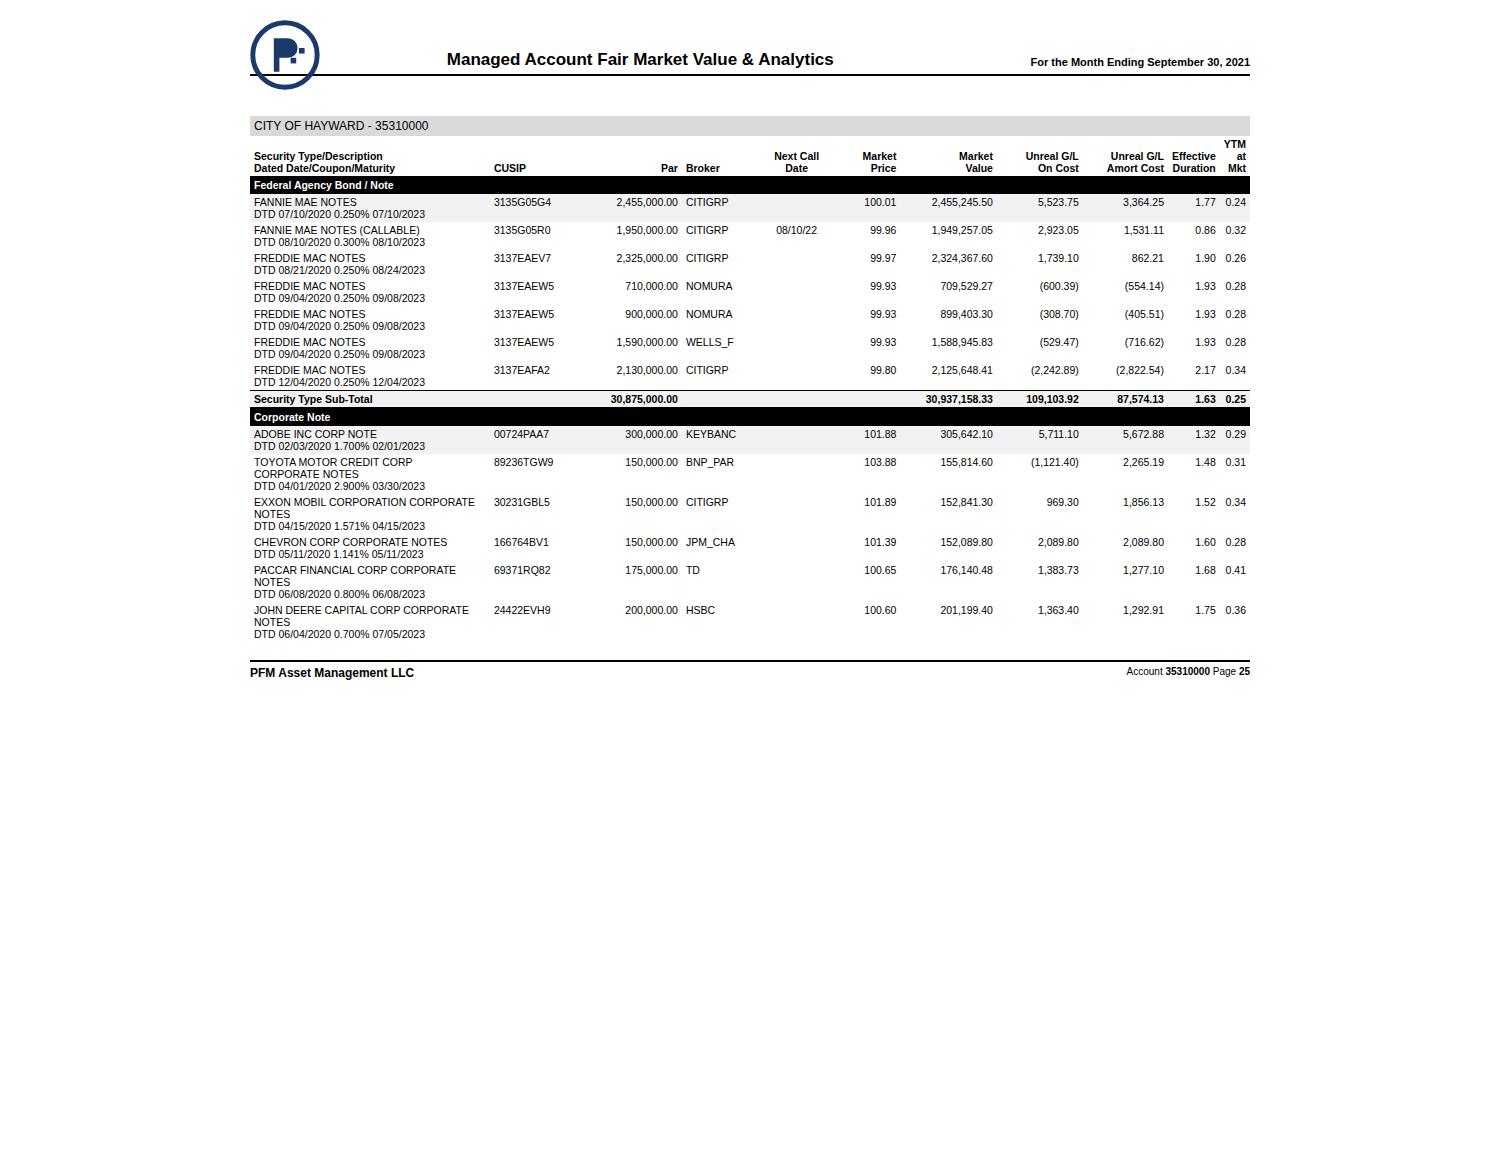For the Month Ending September 30, 2021
Managed Account Fair Market Value & Analytics
CITY OF HAYWARD - 35310000
| Security Type/Description Dated Date/Coupon/Maturity | CUSIP | Par | Broker | Next Call Date | Market Price | Market Value | Unreal G/L On Cost | Unreal G/L Amort Cost | Effective Duration | YTM at Mkt |
| --- | --- | --- | --- | --- | --- | --- | --- | --- | --- | --- |
| Federal Agency Bond / Note |
| FANNIE MAE NOTES DTD 07/10/2020 0.250% 07/10/2023 | 3135G05G4 | 2,455,000.00 | CITIGRP | | 100.01 | 2,455,245.50 | 5,523.75 | 3,364.25 | 1.77 | 0.24 |
| FANNIE MAE NOTES (CALLABLE) DTD 08/10/2020 0.300% 08/10/2023 | 3135G05R0 | 1,950,000.00 | CITIGRP | 08/10/22 | 99.96 | 1,949,257.05 | 2,923.05 | 1,531.11 | 0.86 | 0.32 |
| FREDDIE MAC NOTES DTD 08/21/2020 0.250% 08/24/2023 | 3137EAEV7 | 2,325,000.00 | CITIGRP | | 99.97 | 2,324,367.60 | 1,739.10 | 862.21 | 1.90 | 0.26 |
| FREDDIE MAC NOTES DTD 09/04/2020 0.250% 09/08/2023 | 3137EAEW5 | 710,000.00 | NOMURA | | 99.93 | 709,529.27 | (600.39) | (554.14) | 1.93 | 0.28 |
| FREDDIE MAC NOTES DTD 09/04/2020 0.250% 09/08/2023 | 3137EAEW5 | 900,000.00 | NOMURA | | 99.93 | 899,403.30 | (308.70) | (405.51) | 1.93 | 0.28 |
| FREDDIE MAC NOTES DTD 09/04/2020 0.250% 09/08/2023 | 3137EAEW5 | 1,590,000.00 | WELLS_F | | 99.93 | 1,588,945.83 | (529.47) | (716.62) | 1.93 | 0.28 |
| FREDDIE MAC NOTES DTD 12/04/2020 0.250% 12/04/2023 | 3137EAFA2 | 2,130,000.00 | CITIGRP | | 99.80 | 2,125,648.41 | (2,242.89) | (2,822.54) | 2.17 | 0.34 |
| Security Type Sub-Total | | 30,875,000.00 | | | | 30,937,158.33 | 109,103.92 | 87,574.13 | 1.63 | 0.25 |
| Corporate Note |
| ADOBE INC CORP NOTE DTD 02/03/2020 1.700% 02/01/2023 | 00724PAA7 | 300,000.00 | KEYBANC | | 101.88 | 305,642.10 | 5,711.10 | 5,672.88 | 1.32 | 0.29 |
| TOYOTA MOTOR CREDIT CORP CORPORATE NOTES DTD 04/01/2020 2.900% 03/30/2023 | 89236TGW9 | 150,000.00 | BNP_PAR | | 103.88 | 155,814.60 | (1,121.40) | 2,265.19 | 1.48 | 0.31 |
| EXXON MOBIL CORPORATION CORPORATE NOTES DTD 04/15/2020 1.571% 04/15/2023 | 30231GBL5 | 150,000.00 | CITIGRP | | 101.89 | 152,841.30 | 969.30 | 1,856.13 | 1.52 | 0.34 |
| CHEVRON CORP CORPORATE NOTES DTD 05/11/2020 1.141% 05/11/2023 | 166764BV1 | 150,000.00 | JPM_CHA | | 101.39 | 152,089.80 | 2,089.80 | 2,089.80 | 1.60 | 0.28 |
| PACCAR FINANCIAL CORP CORPORATE NOTES DTD 06/08/2020 0.800% 06/08/2023 | 69371RQ82 | 175,000.00 | TD | | 100.65 | 176,140.48 | 1,383.73 | 1,277.10 | 1.68 | 0.41 |
| JOHN DEERE CAPITAL CORP CORPORATE NOTES DTD 06/04/2020 0.700% 07/05/2023 | 24422EVH9 | 200,000.00 | HSBC | | 100.60 | 201,199.40 | 1,363.40 | 1,292.91 | 1.75 | 0.36 |
PFM Asset Management LLC Account 35310000 Page 25